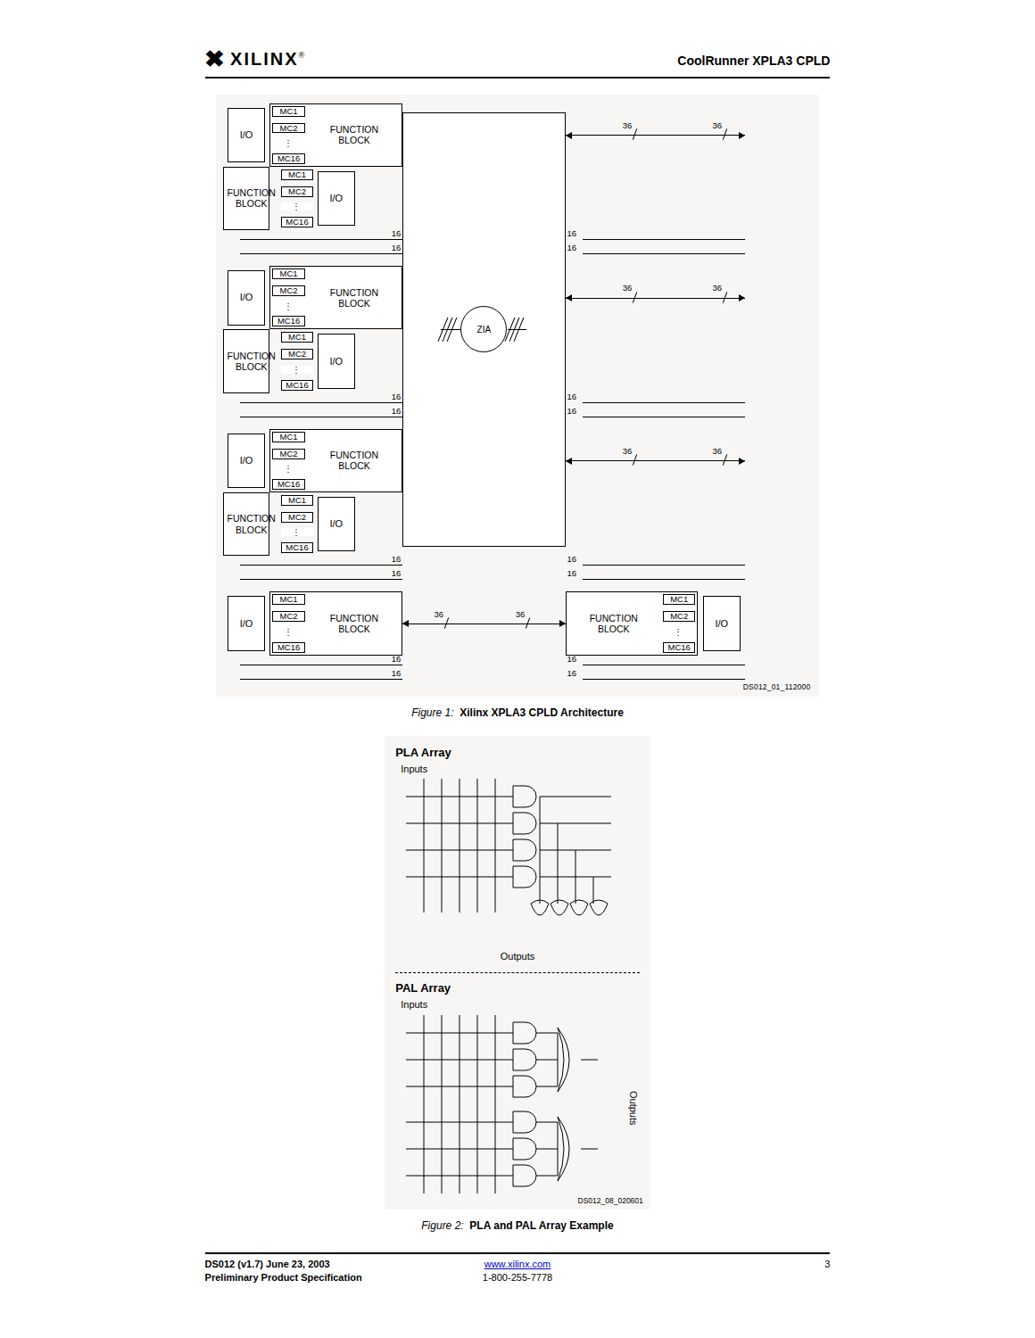✖ XILINX®
CoolRunner XPLA3 CPLD
I/O
MC1
MC2
⋮
MC16
FUNCTION
BLOCK
36
ZIA
36
FUNCTION
BLOCK
MC1
MC2
⋮
MC16
I/O
16 16
16 16
I/O
MC1
MC2
⋮
MC16
FUNCTION
BLOCK
36
36
FUNCTION
BLOCK
MC1
MC2
⋮
MC16
I/O
16 16
16 16
I/O
MC1
MC2
⋮
MC16
FUNCTION
BLOCK
36
36
FUNCTION
BLOCK
MC1
MC2
⋮
MC16
I/O
16 16
16 16
I/O
MC1
MC2
⋮
MC16
FUNCTION
BLOCK
36
36
FUNCTION
BLOCK
MC1
MC2
⋮
MC16
I/O
16 16
16 16
DS012_01_112000
Figure 1: Xilinx XPLA3 CPLD Architecture
PLA Array
Inputs
Outputs
PAL Array
Inputs
Outputs
DS012_08_020601
Figure 2: PLA and PAL Array Example
DS012 (v1.7) June 23, 2003
Preliminary Product Specification
www.xilinx.com
1-800-255-7778
3